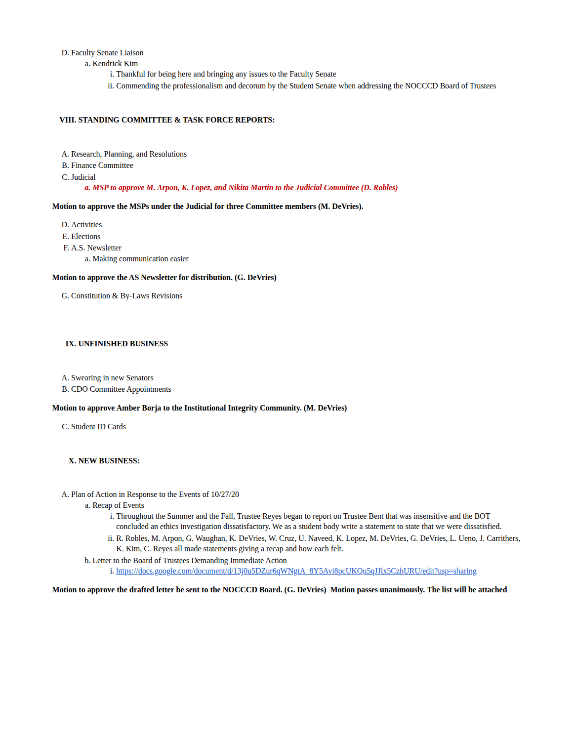Faculty Senate Liaison
Kendrick Kim
Thankful for being here and bringing any issues to the Faculty Senate
Commending the professionalism and decorum by the Student Senate when addressing the NOCCCD Board of Trustees
Standing Committee & Task Force Reports:
Research, Planning, and Resolutions
Finance Committee
Judicial
MSP to approve M. Arpon, K. Lopez, and Nikita Martin to the Judicial Committee (D. Robles)
Motion to approve the MSPs under the Judicial for three Committee members (M. DeVries).
Activities
Elections
A.S. Newsletter
Making communication easier
Motion to approve the AS Newsletter for distribution. (G. DeVries)
Constitution & By-Laws Revisions
Unfinished Business
Swearing in new Senators
CDO Committee Appointments
Motion to approve Amber Borja to the Institutional Integrity Community. (M. DeVries)
Student ID Cards
New Business:
Plan of Action in Response to the Events of 10/27/20
Recap of Events
Throughout the Summer and the Fall, Trustee Reyes began to report on Trustee Bent that was insensitive and the BOT concluded an ethics investigation dissatisfactory. We as a student body write a statement to state that we were dissatisfied.
R. Robles, M. Arpon, G. Waughan, K. DeVries, W. Cruz, U. Naveed, K. Lopez, M. DeVries, G. DeVries, L. Ueno, J. Carrithers, K. Kim, C. Reyes all made statements giving a recap and how each felt.
Letter to the Board of Trustees Demanding Immediate Action
https://docs.google.com/document/d/13j0u5DZur6qWNgtA_8Y5Avi8pcUKQu5qJJlx5CzhURU/edit?usp=sharing
Motion to approve the drafted letter be sent to the NOCCCD Board. (G. DeVries) Motion passes unanimously. The list will be attached